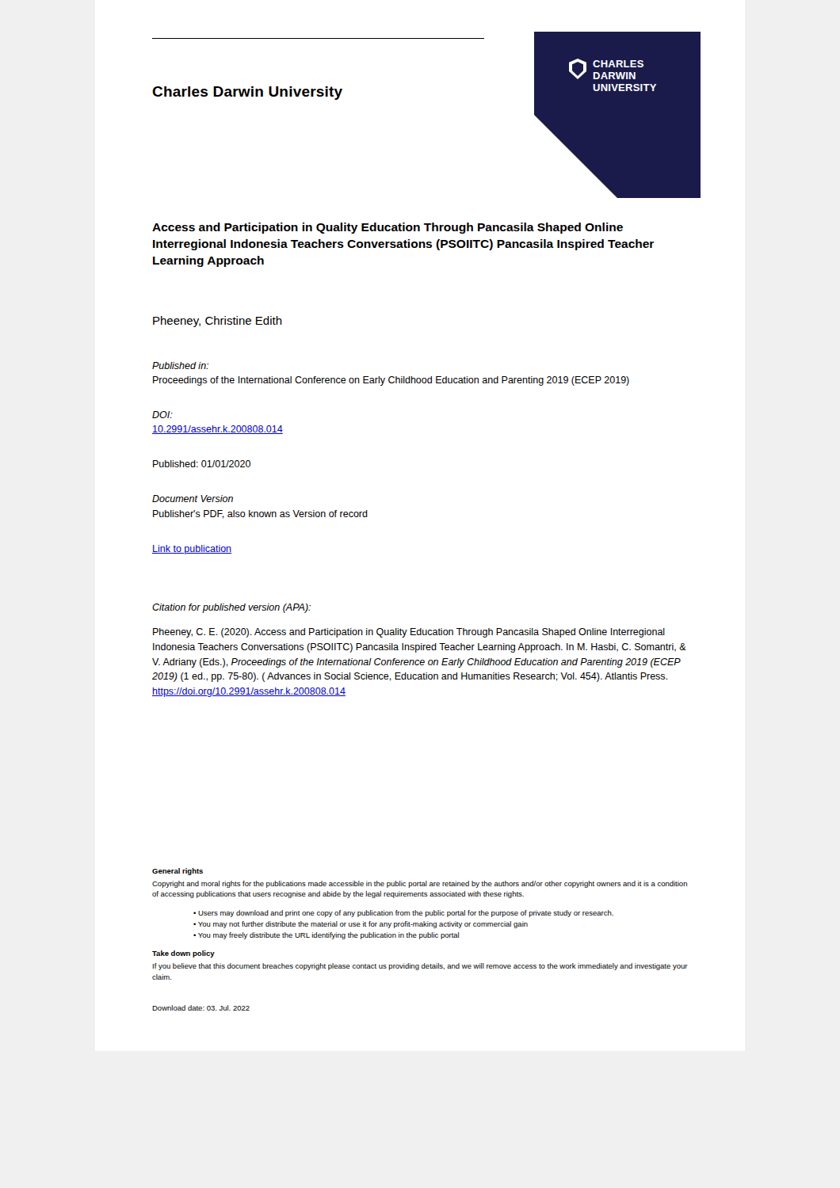Charles
Darwin
University
Charles Darwin University
Access and Participation in Quality Education Through Pancasila Shaped Online Interregional Indonesia Teachers Conversations (PSOIITC) Pancasila Inspired Teacher Learning Approach
Pheeney, Christine Edith
Published in:
Proceedings of the International Conference on Early Childhood Education and Parenting 2019 (ECEP 2019)
DOI:
10.2991/assehr.k.200808.014
Published: 01/01/2020
Document Version
Publisher's PDF, also known as Version of record
Link to publication
Citation for published version (APA):
Pheeney, C. E. (2020). Access and Participation in Quality Education Through Pancasila Shaped Online Interregional Indonesia Teachers Conversations (PSOIITC) Pancasila Inspired Teacher Learning Approach. In M. Hasbi, C. Somantri, & V. Adriany (Eds.), Proceedings of the International Conference on Early Childhood Education and Parenting 2019 (ECEP 2019) (1 ed., pp. 75-80). ( Advances in Social Science, Education and Humanities Research; Vol. 454). Atlantis Press. https://doi.org/10.2991/assehr.k.200808.014
General rights
Copyright and moral rights for the publications made accessible in the public portal are retained by the authors and/or other copyright owners and it is a condition of accessing publications that users recognise and abide by the legal requirements associated with these rights.
• Users may download and print one copy of any publication from the public portal for the purpose of private study or research.
• You may not further distribute the material or use it for any profit-making activity or commercial gain
• You may freely distribute the URL identifying the publication in the public portal
Take down policy
If you believe that this document breaches copyright please contact us providing details, and we will remove access to the work immediately and investigate your claim.
Download date: 03. Jul. 2022